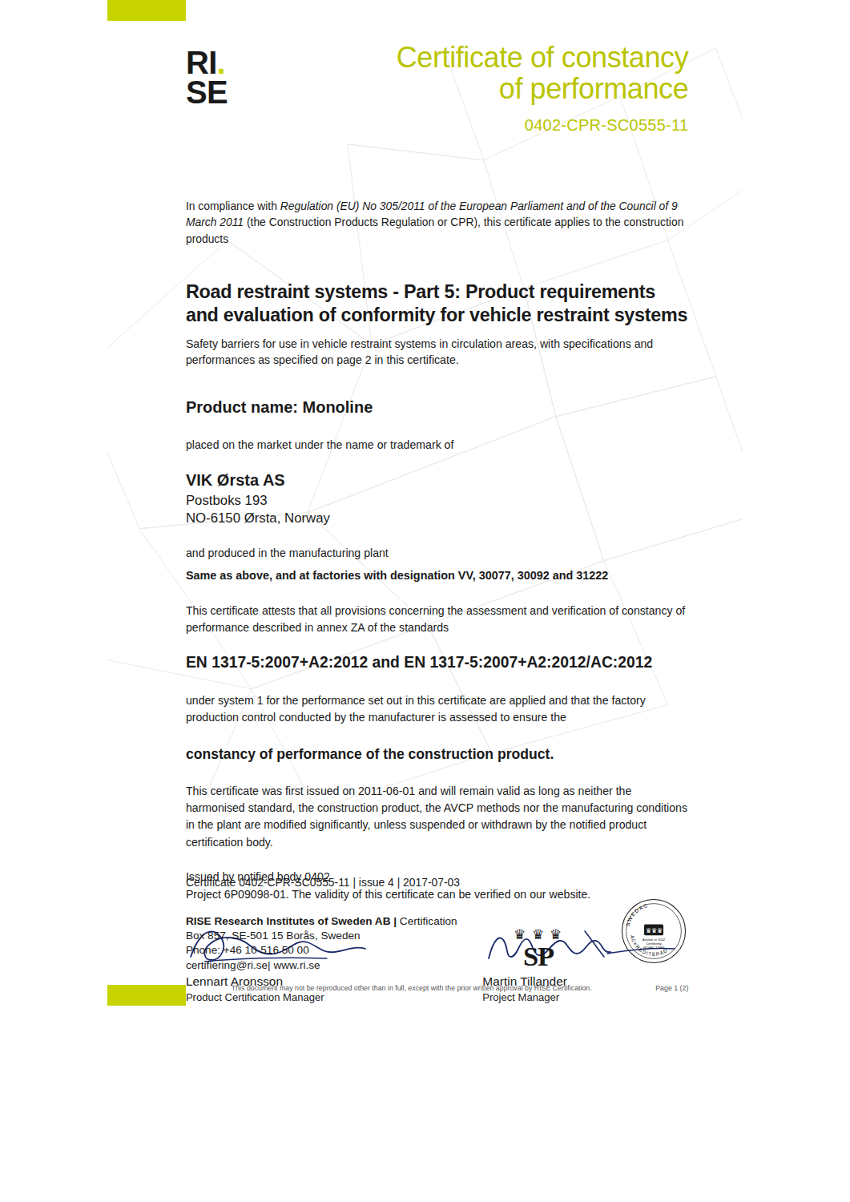RI.
SE
Certificate of constancy
of performance
0402-CPR-SC0555-11
In compliance with Regulation (EU) No 305/2011 of the European Parliament and of the Council of 9 March 2011 (the Construction Products Regulation or CPR), this certificate applies to the construction products
Road restraint systems - Part 5: Product requirements and evaluation of conformity for vehicle restraint systems
Safety barriers for use in vehicle restraint systems in circulation areas, with specifications and performances as specified on page 2 in this certificate.
Product name: Monoline
placed on the market under the name or trademark of
VIK Ørsta AS
Postboks 193
NO-6150 Ørsta, Norway
and produced in the manufacturing plant
Same as above, and at factories with designation VV, 30077, 30092 and 31222
This certificate attests that all provisions concerning the assessment and verification of constancy of performance described in annex ZA of the standards
EN 1317-5:2007+A2:2012 and EN 1317-5:2007+A2:2012/AC:2012
under system 1 for the performance set out in this certificate are applied and that the factory production control conducted by the manufacturer is assessed to ensure the
constancy of performance of the construction product.
This certificate was first issued on 2011-06-01 and will remain valid as long as neither the harmonised standard, the construction product, the AVCP methods nor the manufacturing conditions in the plant are modified significantly, unless suspended or withdrawn by the notified product certification body.
Issued by notified body 0402
Project 6P09098-01. The validity of this certificate can be verified on our website.
Lennart Aronsson
Product Certification Manager
Martin Tillander
Project Manager
Certificate 0402-CPR-SC0555-11 | issue 4 | 2017-07-03
RISE Research Institutes of Sweden AB | Certification
Box 857, SE-501 15 Borås, Sweden
Phone: +46 10-516 50 00
certifiering@ri.se| www.ri.se
♛ ♛ ♛
SP
SWEDAC ACKREDITERAD ♛♛♛ Ackred. nr 1002 Certifiering ISO/IEC 17065
This document may not be reproduced other than in full, except with the prior written approval by RISE Certification.
Page 1 (2)